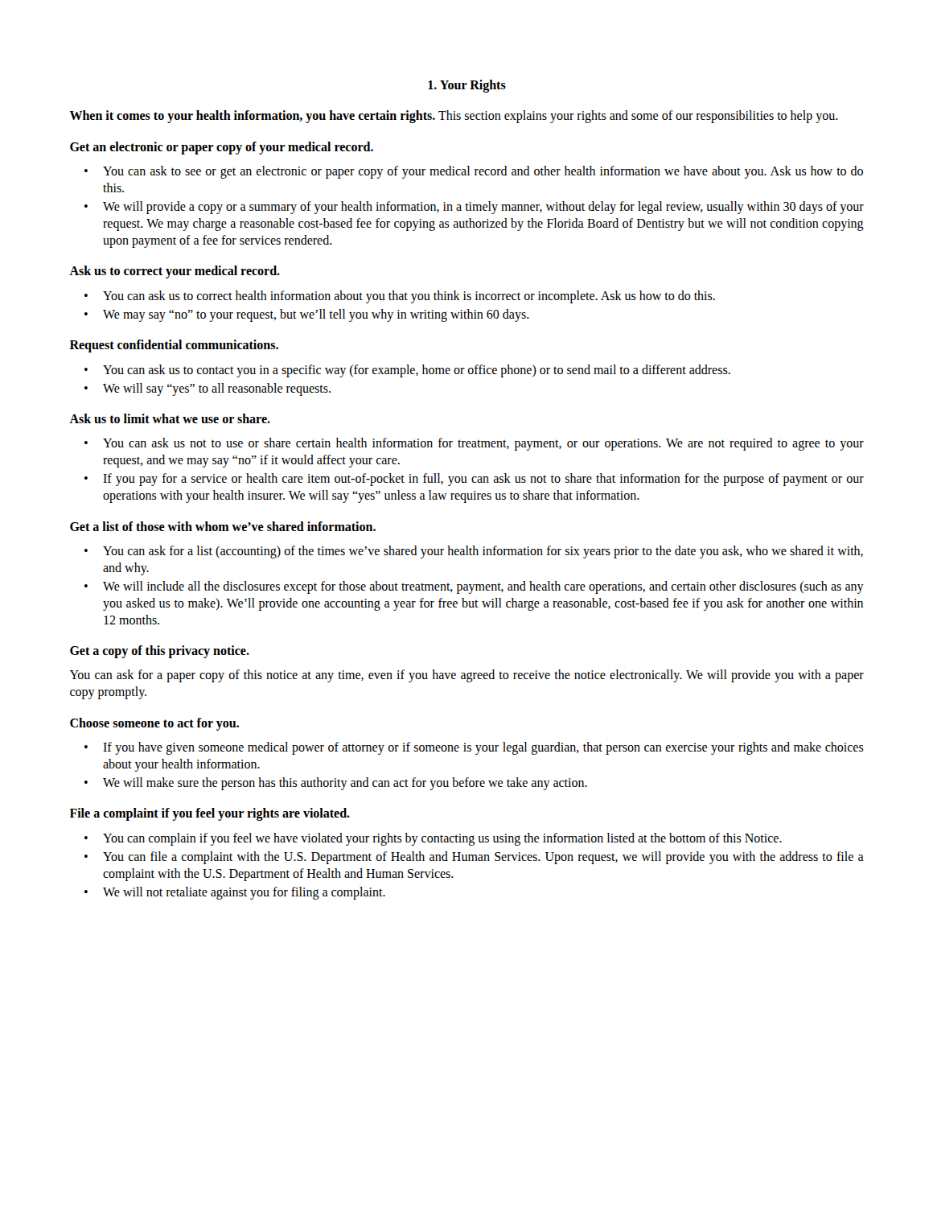1. Your Rights
When it comes to your health information, you have certain rights. This section explains your rights and some of our responsibilities to help you.
Get an electronic or paper copy of your medical record.
You can ask to see or get an electronic or paper copy of your medical record and other health information we have about you. Ask us how to do this.
We will provide a copy or a summary of your health information, in a timely manner, without delay for legal review, usually within 30 days of your request. We may charge a reasonable cost-based fee for copying as authorized by the Florida Board of Dentistry but we will not condition copying upon payment of a fee for services rendered.
Ask us to correct your medical record.
You can ask us to correct health information about you that you think is incorrect or incomplete. Ask us how to do this.
We may say “no” to your request, but we’ll tell you why in writing within 60 days.
Request confidential communications.
You can ask us to contact you in a specific way (for example, home or office phone) or to send mail to a different address.
We will say “yes” to all reasonable requests.
Ask us to limit what we use or share.
You can ask us not to use or share certain health information for treatment, payment, or our operations. We are not required to agree to your request, and we may say “no” if it would affect your care.
If you pay for a service or health care item out-of-pocket in full, you can ask us not to share that information for the purpose of payment or our operations with your health insurer. We will say “yes” unless a law requires us to share that information.
Get a list of those with whom we’ve shared information.
You can ask for a list (accounting) of the times we’ve shared your health information for six years prior to the date you ask, who we shared it with, and why.
We will include all the disclosures except for those about treatment, payment, and health care operations, and certain other disclosures (such as any you asked us to make). We’ll provide one accounting a year for free but will charge a reasonable, cost-based fee if you ask for another one within 12 months.
Get a copy of this privacy notice.
You can ask for a paper copy of this notice at any time, even if you have agreed to receive the notice electronically. We will provide you with a paper copy promptly.
Choose someone to act for you.
If you have given someone medical power of attorney or if someone is your legal guardian, that person can exercise your rights and make choices about your health information.
We will make sure the person has this authority and can act for you before we take any action.
File a complaint if you feel your rights are violated.
You can complain if you feel we have violated your rights by contacting us using the information listed at the bottom of this Notice.
You can file a complaint with the U.S. Department of Health and Human Services. Upon request, we will provide you with the address to file a complaint with the U.S. Department of Health and Human Services.
We will not retaliate against you for filing a complaint.